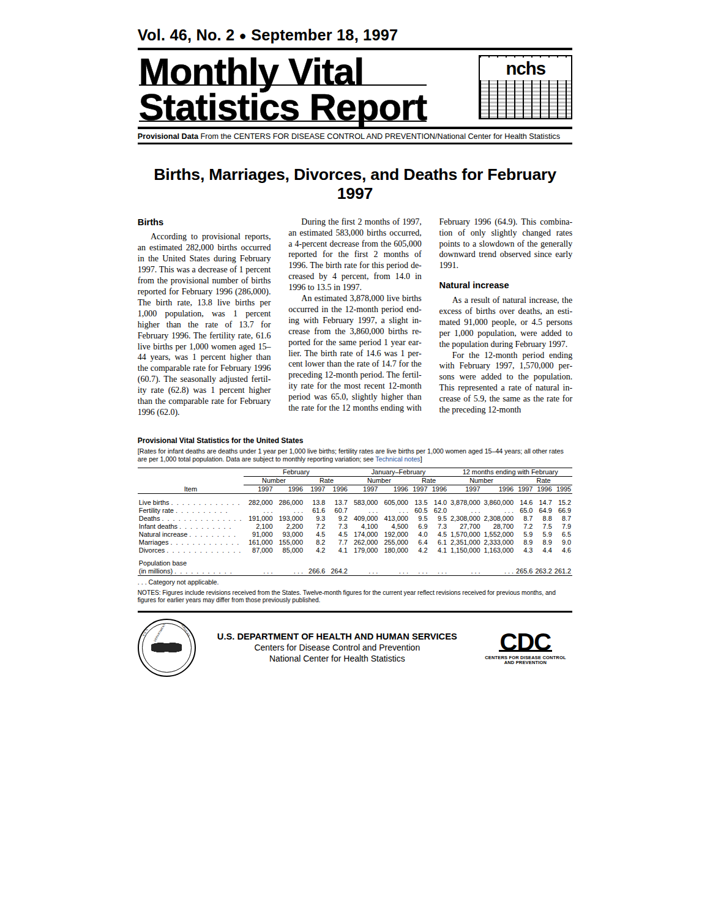Vol. 46, No. 2 ● September 18, 1997
Monthly Vital Statistics Report
nchs
Provisional Data From the CENTERS FOR DISEASE CONTROL AND PREVENTION/National Center for Health Statistics
Births, Marriages, Divorces, and Deaths for February 1997
Births
According to provisional reports, an estimated 282,000 births occurred in the United States during February 1997. This was a decrease of 1 percent from the provisional number of births reported for February 1996 (286,000). The birth rate, 13.8 live births per 1,000 population, was 1 percent higher than the rate of 13.7 for February 1996. The fertility rate, 61.6 live births per 1,000 women aged 15–44 years, was 1 percent higher than the comparable rate for February 1996 (60.7). The seasonally adjusted fertility rate (62.8) was 1 percent higher than the comparable rate for February 1996 (62.0).
During the first 2 months of 1997, an estimated 583,000 births occurred, a 4-percent decrease from the 605,000 reported for the first 2 months of 1996. The birth rate for this period decreased by 4 percent, from 14.0 in 1996 to 13.5 in 1997.
An estimated 3,878,000 live births occurred in the 12-month period ending with February 1997, a slight increase from the 3,860,000 births reported for the same period 1 year earlier. The birth rate of 14.6 was 1 percent lower than the rate of 14.7 for the preceding 12-month period. The fertility rate for the most recent 12-month period was 65.0, slightly higher than the rate for the 12 months ending with February 1996 (64.9). This combination of only slightly changed rates points to a slowdown of the generally downward trend observed since early 1991.
Natural increase
As a result of natural increase, the excess of births over deaths, an estimated 91,000 people, or 4.5 persons per 1,000 population, were added to the population during February 1997.
For the 12-month period ending with February 1997, 1,570,000 persons were added to the population. This represented a rate of natural increase of 5.9, the same as the rate for the preceding 12-month
Provisional Vital Statistics for the United States
[Rates for infant deaths are deaths under 1 year per 1,000 live births; fertility rates are live births per 1,000 women aged 15–44 years; all other rates are per 1,000 total population. Data are subject to monthly reporting variation; see Technical notes]
| | February | January–February | 12 months ending with February |
| | Number | Rate | Number | Rate | Number | Rate |
| Item | 1997 | 1996 | 1997 | 1996 | 1997 | 1996 | 1997 | 1996 | 1997 | 1996 | 1997 | 1996 | 1995 |
| Live births . . . . . . . . . . . . . | 282,000 | 286,000 | 13.8 | 13.7 | 583,000 | 605,000 | 13.5 | 14.0 | 3,878,000 | 3,860,000 | 14.6 | 14.7 | 15.2 |
| Fertility rate . . . . . . . . . . | . . . | . . . | 61.6 | 60.7 | . . . | . . . | 60.5 | 62.0 | . . . | . . . | 65.0 | 64.9 | 66.9 |
| Deaths . . . . . . . . . . . . . . . | 191,000 | 193,000 | 9.3 | 9.2 | 409,000 | 413,000 | 9.5 | 9.5 | 2,308,000 | 2,308,000 | 8.7 | 8.8 | 8.7 |
| Infant deaths . . . . . . . . . . | 2,100 | 2,200 | 7.2 | 7.3 | 4,100 | 4,500 | 6.9 | 7.3 | 27,700 | 28,700 | 7.2 | 7.5 | 7.9 |
| Natural increase . . . . . . . . . | 91,000 | 93,000 | 4.5 | 4.5 | 174,000 | 192,000 | 4.0 | 4.5 | 1,570,000 | 1,552,000 | 5.9 | 5.9 | 6.5 |
| Marriages . . . . . . . . . . . . . | 161,000 | 155,000 | 8.2 | 7.7 | 262,000 | 255,000 | 6.4 | 6.1 | 2,351,000 | 2,333,000 | 8.9 | 8.9 | 9.0 |
| Divorces . . . . . . . . . . . . . . | 87,000 | 85,000 | 4.2 | 4.1 | 179,000 | 180,000 | 4.2 | 4.1 | 1,150,000 | 1,163,000 | 4.3 | 4.4 | 4.6 |
| Population base | |
| (in millions) . . . . . . . . . . . | . . . | . . . | 266.6 | 264.2 | . . . | . . . | . . . | . . . | . . . | . . . | 265.6 | 263.2 | 261.2 |
. . . Category not applicable.
NOTES: Figures include revisions received from the States. Twelve-month figures for the current year reflect revisions received for previous months, and figures for earlier years may differ from those previously published.
DEPARTMENT OF HEALTH & HUMAN SERVICES U.S.A.
U.S. DEPARTMENT OF HEALTH AND HUMAN SERVICES
Centers for Disease Control and Prevention
National Center for Health Statistics
CDC
CENTERS FOR DISEASE CONTROL
AND PREVENTION